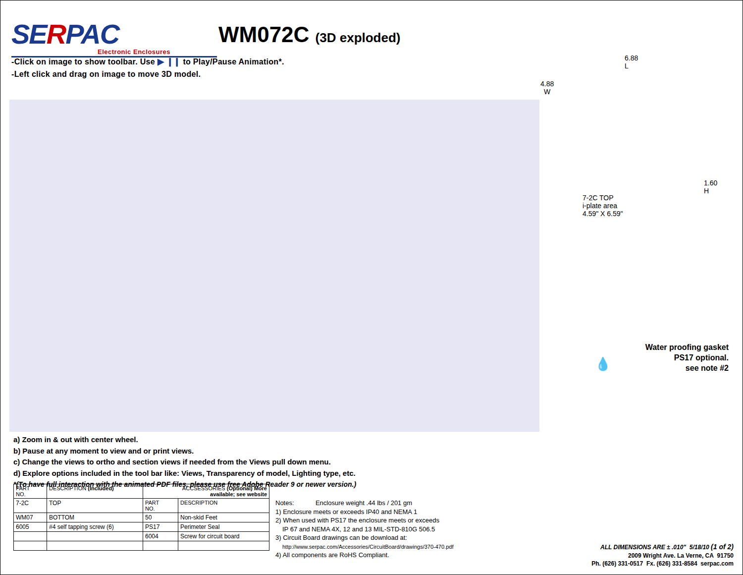SERPAC
Electronic Enclosures
WM072C (3D exploded)
-Click on image to show toolbar. Use ▶ ❙❙ to Play/Pause Animation*.
-Left click and drag on image to move 3D model.
a) Zoom in & out with center wheel.
b) Pause at any moment to view and or print views.
c) Change the views to ortho and section views if needed from the Views pull down menu.
d) Explore options included in the tool bar like: Views, Transparency of model, Lighting type, etc.
*(To have full interaction with the animated PDF files, please use free Adobe Reader 9 or newer version.)
| PART NO. | DESCRIPTION (Included) | ACCSESSORIES (Optional) More available; see website |
| 7-2C | TOP | PART NO. | DESCRIPTION |
| WM07 | BOTTOM | 50 | Non-skid Feet |
| 6005 | #4 self tapping screw (6) | PS17 | Perimeter Seal |
| | | 6004 | Screw for circuit board |
Notes: Enclosure weight .44 lbs / 201 gm
1) Enclosure meets or exceeds IP40 and NEMA 1
2) When used with PS17 the enclosure meets or exceeds
IP 67 and NEMA 4X, 12 and 13 MIL-STD-810G 506.5
3) Circuit Board drawings can be download at:
http://www.serpac.com/Accessories/CircuitBoard/drawings/370-470.pdf
4) All components are RoHS Compliant.
6.88
L
4.88
W
1.60
H
7-2C TOP
i-plate area
4.59" X 6.59"
Water proofing gasket
PS17 optional.
see note #2
💧
ALL DIMENSIONS ARE ± .010" 5/18/10 (1 of 2)
2009 Wright Ave. La Verne, CA 91750
Ph. (626) 331-0517 Fx. (626) 331-8584 serpac.com